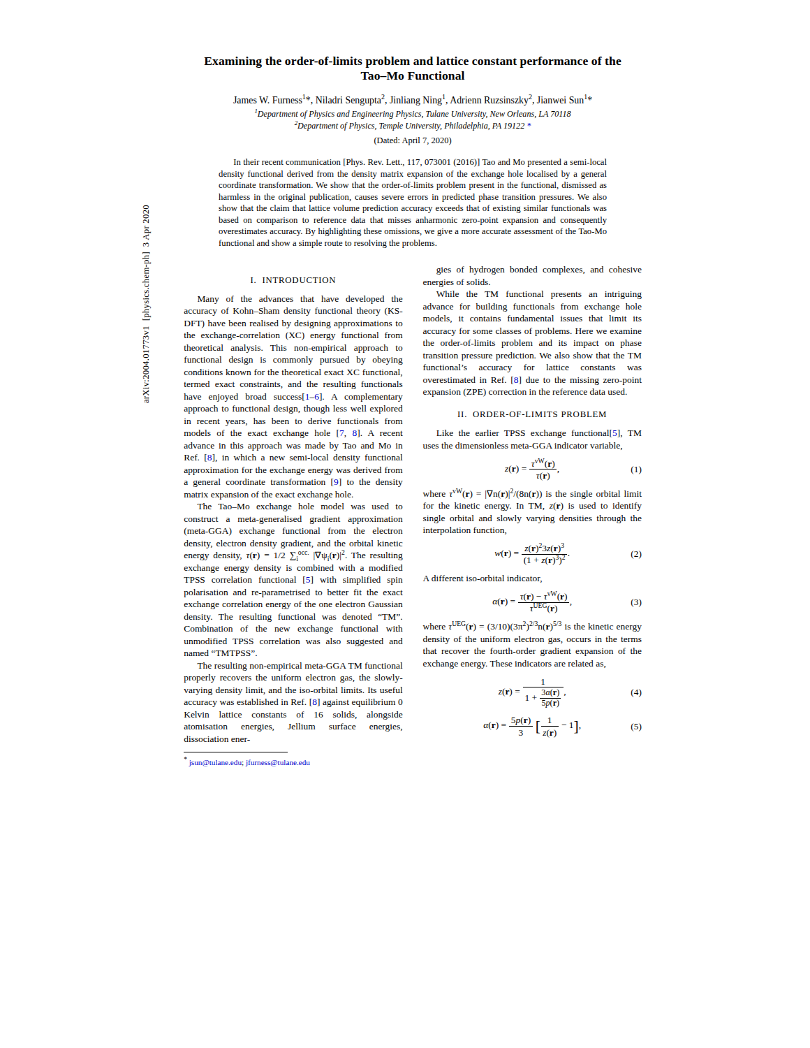arXiv:2004.01773v1 [physics.chem-ph] 3 Apr 2020
Examining the order-of-limits problem and lattice constant performance of the
Tao–Mo Functional
James W. Furness1*, Niladri Sengupta2, Jinliang Ning1, Adrienn Ruzsinszky2, Jianwei Sun1*
1Department of Physics and Engineering Physics, Tulane University, New Orleans, LA 70118
2Department of Physics, Temple University, Philadelphia, PA 19122 *
(Dated: April 7, 2020)
In their recent communication [Phys. Rev. Lett., 117, 073001 (2016)] Tao and Mo presented a semi-local density functional derived from the density matrix expansion of the exchange hole localised by a general coordinate transformation. We show that the order-of-limits problem present in the functional, dismissed as harmless in the original publication, causes severe errors in predicted phase transition pressures. We also show that the claim that lattice volume prediction accuracy exceeds that of existing similar functionals was based on comparison to reference data that misses anharmonic zero-point expansion and consequently overestimates accuracy. By highlighting these omissions, we give a more accurate assessment of the Tao-Mo functional and show a simple route to resolving the problems.
I. Introduction
Many of the advances that have developed the accuracy of Kohn–Sham density functional theory (KS-DFT) have been realised by designing approximations to the exchange-correlation (XC) energy functional from theoretical analysis. This non-empirical approach to functional design is commonly pursued by obeying conditions known for the theoretical exact XC functional, termed exact constraints, and the resulting functionals have enjoyed broad success[1–6]. A complementary approach to functional design, though less well explored in recent years, has been to derive functionals from models of the exact exchange hole [7, 8]. A recent advance in this approach was made by Tao and Mo in Ref. [8], in which a new semi-local density functional approximation for the exchange energy was derived from a general coordinate transformation [9] to the density matrix expansion of the exact exchange hole.
The Tao–Mo exchange hole model was used to construct a meta-generalised gradient approximation (meta-GGA) exchange functional from the electron density, electron density gradient, and the orbital kinetic energy density, τ(r) = 1/2 ∑iocc. |∇ψi(r)|2. The resulting exchange energy density is combined with a modified TPSS correlation functional [5] with simplified spin polarisation and re-parametrised to better fit the exact exchange correlation energy of the one electron Gaussian density. The resulting functional was denoted “TM”. Combination of the new exchange functional with unmodified TPSS correlation was also suggested and named “TMTPSS”.
The resulting non-empirical meta-GGA TM functional properly recovers the uniform electron gas, the slowly-varying density limit, and the iso-orbital limits. Its useful accuracy was established in Ref. [8] against equilibrium 0 Kelvin lattice constants of 16 solids, alongside atomisation energies, Jellium surface energies, dissociation ener-
gies of hydrogen bonded complexes, and cohesive energies of solids.
While the TM functional presents an intriguing advance for building functionals from exchange hole models, it contains fundamental issues that limit its accuracy for some classes of problems. Here we examine the order-of-limits problem and its impact on phase transition pressure prediction. We also show that the TM functional’s accuracy for lattice constants was overestimated in Ref. [8] due to the missing zero-point expansion (ZPE) correction in the reference data used.
II. Order-of-limits problem
Like the earlier TPSS exchange functional[5], TM uses the dimensionless meta-GGA indicator variable,
z(r) = τvW(r) τ(r), (1)
where τvW(r) = |∇n(r)|2/(8n(r)) is the single orbital limit for the kinetic energy. In TM, z(r) is used to identify single orbital and slowly varying densities through the interpolation function,
w(r) = z(r)23z(r)3(1 + z(r)3)2. (2)
A different iso-orbital indicator,
α(r) = τ(r) − τvW(r) τUEG(r), (3)
where τUEG(r) = (3/10)(3π2)2/3n(r)5/3 is the kinetic energy density of the uniform electron gas, occurs in the terms that recover the fourth-order gradient expansion of the exchange energy. These indicators are related as,
z(r) = 11 + 3α(r) 5p(r), (4)
α(r) = 5p(r) 3 [1 z(r) − 1], (5)
* jsun@tulane.edu; jfurness@tulane.edu